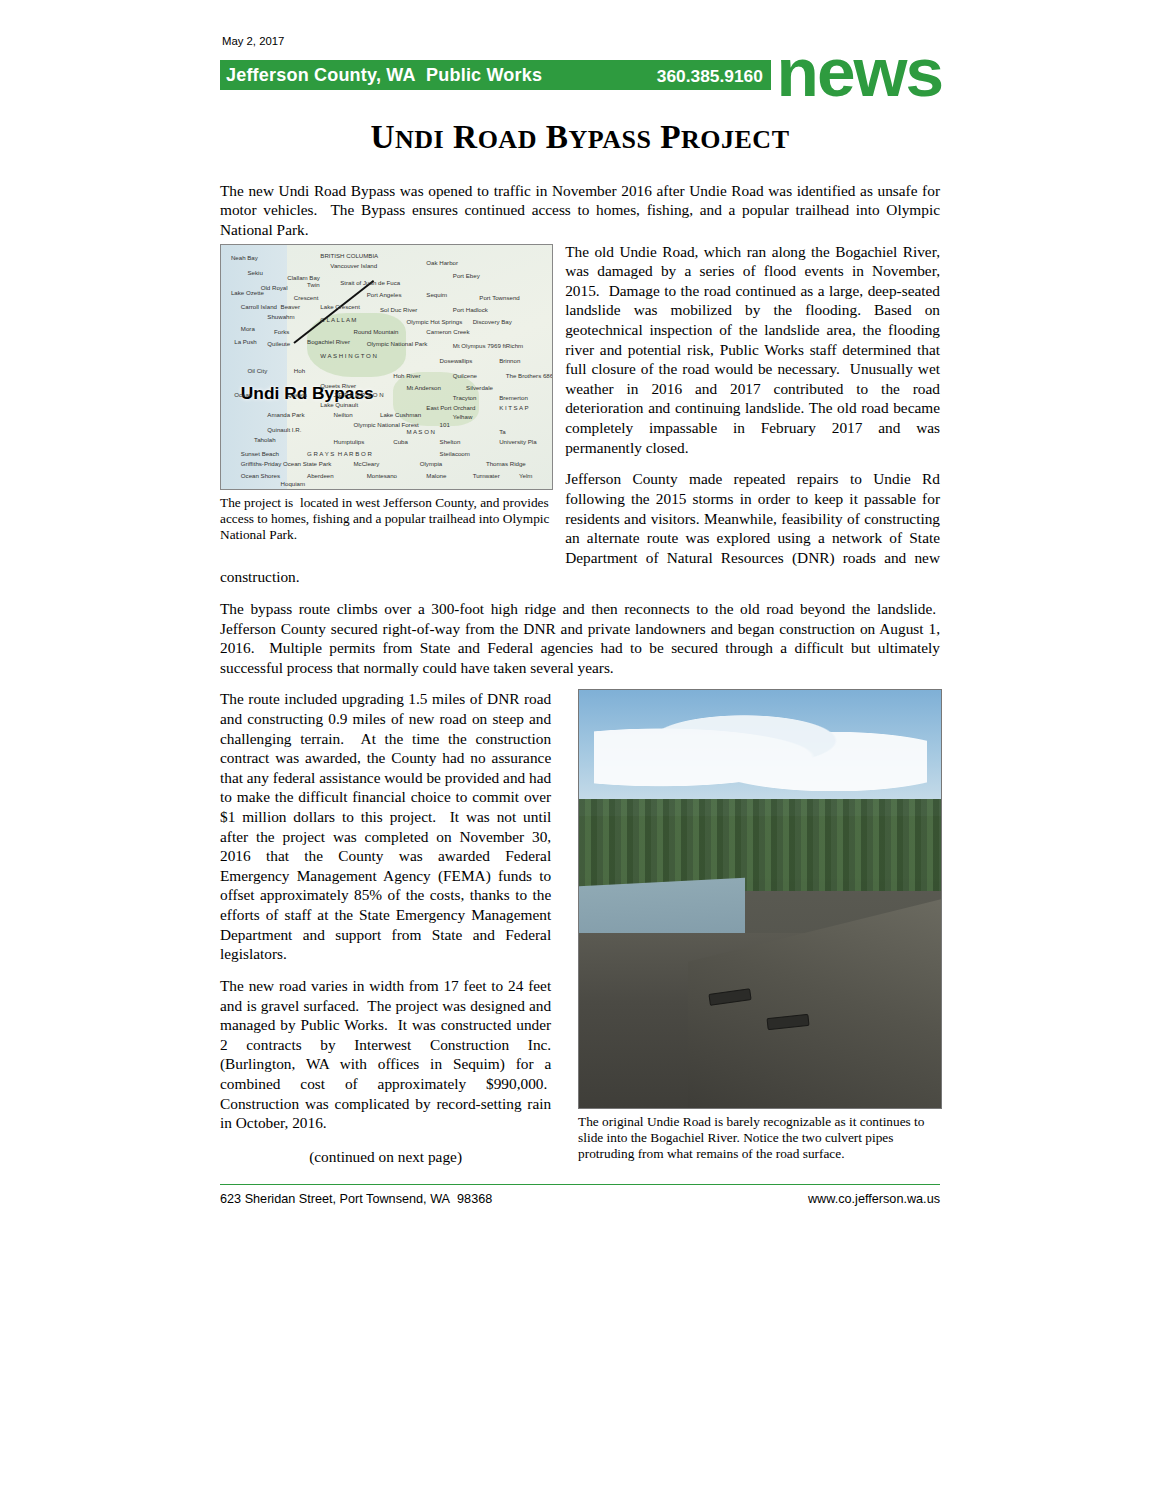May 2, 2017
Jefferson County, WA Public Works
360.385.9160
news
UNDI ROAD BYPASS PROJECT
The new Undi Road Bypass was opened to traffic in November 2016 after Undie Road was identified as unsafe for motor vehicles. The Bypass ensures continued access to homes, fishing, and a popular trailhead into Olympic National Park.
Undi Rd Bypass
Neah Bay BRITISH COLUMBIA Vancouver Island Oak Harbor Sekiu Clallam Bay Port Ebey Old Royal Twin Strait of Juan de Fuca Lake Ozette Crescent Port Angeles Sequim Port Townsend Carroll Island Beaver Lake Crescent Sol Duc River Port Hadlock Shuwahm C L A L L A M Olympic Hot Springs Discovery Bay Mora Forks Round Mountain Cameron Creek La Push Quileute Bogachiel River Olympic National Park Mt Olympus 7969 ft Richm W A S H I N G T O N Dosewallips Brinnon Oil City Hoh Hoh River Quilcene The Brothers 6866 ft Queets River Mt Anderson Silverdale Ocean Queets J E F F E R S O N Tracyton Bremerton Lake Quinault East Port Orchard K I T S A P Amanda Park Neilton Lake Cushman Yelhaw Olympic National Forest 101 Quinault I.R. M A S O N Ta Taholah Humptulips Cuba Shelton University Pla Sunset Beach G R A Y S H A R B O R Steilacoom Griffiths-Priday Ocean State Park McCleary Olympia Thomas Ridge Ocean Shores Aberdeen Montesano Malone Tumwater Yelm Hoquiam
The project is located in west Jefferson County, and provides access to homes, fishing and a popular trailhead into Olympic National Park.
The old Undie Road, which ran along the Bogachiel River, was damaged by a series of flood events in November, 2015. Damage to the road continued as a large, deep-seated landslide was mobilized by the flooding. Based on geotechnical inspection of the landslide area, the flooding river and potential risk, Public Works staff determined that full closure of the road would be necessary. Unusually wet weather in 2016 and 2017 contributed to the road deterioration and continuing landslide. The old road became completely impassable in February 2017 and was permanently closed.
Jefferson County made repeated repairs to Undie Rd following the 2015 storms in order to keep it passable for residents and visitors. Meanwhile, feasibility of constructing an alternate route was explored using a network of State Department of Natural Resources (DNR) roads and new construction.
The bypass route climbs over a 300-foot high ridge and then reconnects to the old road beyond the landslide. Jefferson County secured right-of-way from the DNR and private landowners and began construction on August 1, 2016. Multiple permits from State and Federal agencies had to be secured through a difficult but ultimately successful process that normally could have taken several years.
The route included upgrading 1.5 miles of DNR road and constructing 0.9 miles of new road on steep and challenging terrain. At the time the construction contract was awarded, the County had no assurance that any federal assistance would be provided and had to make the difficult financial choice to commit over $1 million dollars to this project. It was not until after the project was completed on November 30, 2016 that the County was awarded Federal Emergency Management Agency (FEMA) funds to offset approximately 85% of the costs, thanks to the efforts of staff at the State Emergency Management Department and support from State and Federal legislators.
The new road varies in width from 17 feet to 24 feet and is gravel surfaced. The project was designed and managed by Public Works. It was constructed under 2 contracts by Interwest Construction Inc. (Burlington, WA with offices in Sequim) for a combined cost of approximately $990,000. Construction was complicated by record-setting rain in October, 2016.
(continued on next page)
The original Undie Road is barely recognizable as it continues to slide into the Bogachiel River. Notice the two culvert pipes protruding from what remains of the road surface.
623 Sheridan Street, Port Townsend, WA 98368
www.co.jefferson.wa.us